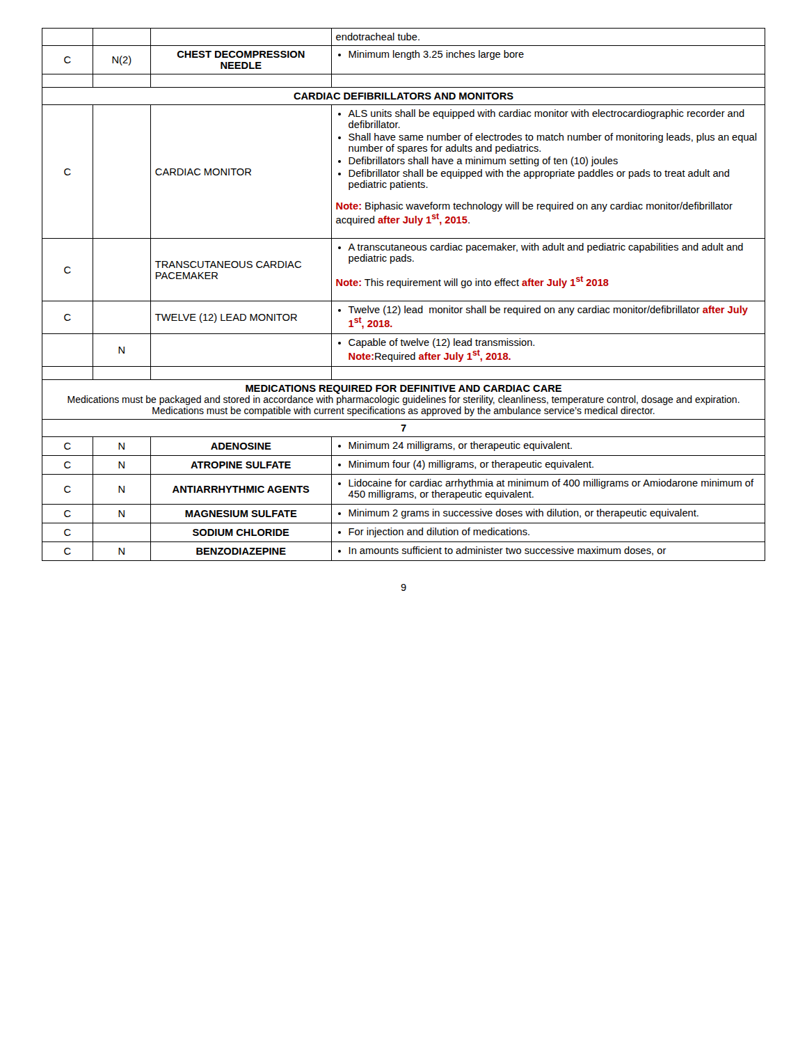| | | | endotracheal tube. |
| C | N(2) | CHEST DECOMPRESSION NEEDLE | Minimum length 3.25 inches large bore |
| Cardiac Defibrillators and Monitors |
| C | | CARDIAC MONITOR | ALS units shall be equipped with cardiac monitor with electrocardiographic recorder and defibrillator. Shall have same number of electrodes to match number of monitoring leads, plus an equal number of spares for adults and pediatrics. Defibrillators shall have a minimum setting of ten (10) joules Defibrillator shall be equipped with the appropriate paddles or pads to treat adult and pediatric patients. Note: Biphasic waveform technology will be required on any cardiac monitor/defibrillator acquired after July 1 st , 2015 . |
| C | | TRANSCUTANEOUS CARDIAC PACEMAKER | A transcutaneous cardiac pacemaker, with adult and pediatric capabilities and adult and pediatric pads. Note: This requirement will go into effect after July 1 st 2018 |
| C | | TWELVE (12) LEAD MONITOR | Twelve (12) lead monitor shall be required on any cardiac monitor/defibrillator after July 1 st , 2018. |
| | N | | Capable of twelve (12) lead transmission. Note: Required after July 1 st , 2018. |
| Medications Required for Definitive and Cardiac Care Medications must be packaged and stored in accordance with pharmacologic guidelines for sterility, cleanliness, temperature control, dosage and expiration. Medications must be compatible with current specifications as approved by the ambulance service’s medical director. |
| 7 |
| C | N | ADENOSINE | Minimum 24 milligrams, or therapeutic equivalent. |
| C | N | ATROPINE SULFATE | Minimum four (4) milligrams, or therapeutic equivalent. |
| C | N | ANTIARRHYTHMIC AGENTS | Lidocaine for cardiac arrhythmia at minimum of 400 milligrams or Amiodarone minimum of 450 milligrams, or therapeutic equivalent. |
| C | N | MAGNESIUM SULFATE | Minimum 2 grams in successive doses with dilution, or therapeutic equivalent. |
| C | | SODIUM CHLORIDE | For injection and dilution of medications. |
| C | N | BENZODIAZEPINE | In amounts sufficient to administer two successive maximum doses, or |
9